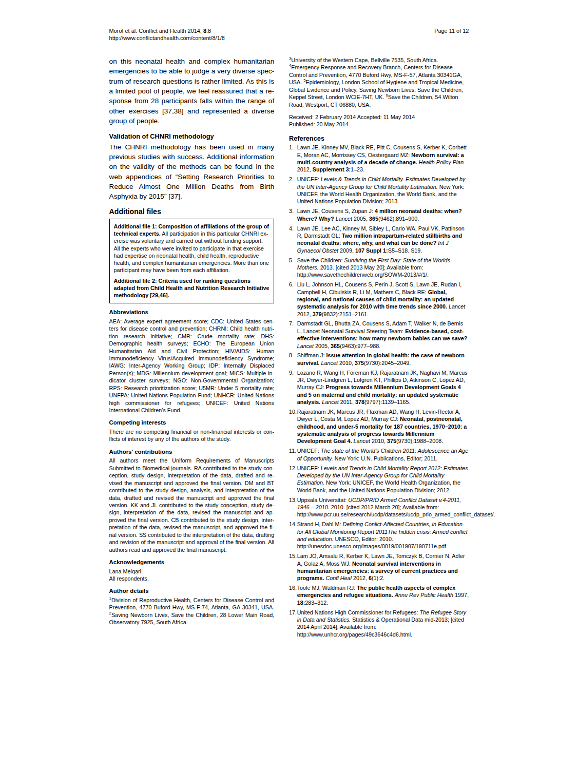Morof et al. Conflict and Health 2014, 8:8
http://www.conflictandhealth.com/content/8/1/8
Page 11 of 12
on this neonatal health and complex humanitarian emergencies to be able to judge a very diverse spectrum of research questions is rather limited. As this is a limited pool of people, we feel reassured that a response from 28 participants falls within the range of other exercises [37,38] and represented a diverse group of people.
Validation of CHNRI methodology
The CHNRI methodology has been used in many previous studies with success. Additional information on the validity of the methods can be found in the web appendices of “Setting Research Priorities to Reduce Almost One Million Deaths from Birth Asphyxia by 2015” [37].
Additional files
Additional file 1: Composition of affiliations of the group of technical experts. All participation in this particular CHNRI exercise was voluntary and carried out without funding support. All the experts who were invited to participate in that exercise had expertise on neonatal health, child health, reproductive health, and complex humanitarian emergencies. More than one participant may have been from each affiliation.
Additional file 2: Criteria used for ranking questions adapted from Child Health and Nutrition Research Initiative methodology [29,46].
Abbreviations
AEA: Average expert agreement score; CDC: United States centers for disease control and prevention; CHRNI: Child health nutrition research initiative; CMR: Crude mortality rate; DHS: Demographic health surveys; ECHO: The European Union Humanitarian Aid and Civil Protection; HIV/AIDS: Human Immunodeficiency Virus/Acquired Immunodeficiency Syndrome; IAWG: Inter-Agency Working Group; IDP: Internally Displaced Person(s); MDG: Millennium development goal; MICS: Multiple indicator cluster surveys; NGO: Non-Governmental Organization; RPS: Research prioritization score; U5MR: Under 5 mortality rate; UNFPA: United Nations Population Fund; UNHCR: United Nations high commissioner for refugees; UNICEF: United Nations International Children’s Fund.
Competing interests
There are no competing financial or non-financial interests or conflicts of interest by any of the authors of the study.
Authors’ contributions
All authors meet the Uniform Requirements of Manuscripts Submitted to Biomedical journals. RA contributed to the study conception, study design, interpretation of the data, drafted and revised the manuscript and approved the final version. DM and BT contributed to the study design, analysis, and interpretation of the data, drafted and revised the manuscript and approved the final version. KK and JL contributed to the study conception, study design, interpretation of the data, revised the manuscript and approved the final version. CB contributed to the study design, interpretation of the data, revised the manuscript, and approved the final version. SS contributed to the interpretation of the data, drafting and revision of the manuscript and approval of the final version. All authors read and approved the final manuscript.
Acknowledgements
Lana Meiqari.
All respondents.
Author details
1Division of Reproductive Health, Centers for Disease Control and Prevention, 4770 Buford Hwy, MS-F-74, Atlanta, GA 30341, USA. 2Saving Newborn Lives, Save the Children, 28 Lower Main Road, Observatory 7925, South Africa.
3University of the Western Cape, Bellville 7535, South Africa. 4Emergency Response and Recovery Branch, Centers for Disease Control and Prevention, 4770 Buford Hwy, MS-F-57, Atlanta 30341GA, USA. 5Epidemiology, London School of Hygiene and Tropical Medicine, Global Evidence and Policy, Saving Newborn Lives, Save the Children, Keppel Street, London WCIE-7HT, UK. 6Save the Children, 54 Wilton Road, Westport, CT 06880, USA.
Received: 2 February 2014 Accepted: 11 May 2014
Published: 20 May 2014
References
Lawn JE, Kinney MV, Black RE, Pitt C, Cousens S, Kerber K, Corbett E, Moran AC, Morrissey CS, Oestergaard MZ: Newborn survival: a multi-country analysis of a decade of change. Health Policy Plan 2012, Supplement 3: 1–23.
UNICEF: Levels & Trends in Child Mortality. Estimates Developed by the UN Inter-Agency Group for Child Mortality Estimation. New York: UNICEF, the World Health Organization, the World Bank, and the United Nations Population Division; 2013.
Lawn JE, Cousens S, Zupan J: 4 million neonatal deaths: when? Where? Why? Lancet 2005, 365(9462):891–900.
Lawn JE, Lee AC, Kinney M, Sibley L, Carlo WA, Paul VK, Pattinson R, Darmstadt GL: Two million intrapartum-related stillbirths and neonatal deaths: where, why, and what can be done? Int J Gynaecol Obstet 2009, 107 Suppl 1: S5–S18. S19.
Save the Children: Surviving the First Day: State of the Worlds Mothers. 2013. [cited 2013 May 20]; Available from: http://www.savethechildrenweb.org/SOWM-2013/#/1/.
Liu L, Johnson HL, Cousens S, Perin J, Scott S, Lawn JE, Rudan I, Campbell H, Cibulskis R, Li M, Mathers C, Black RE: Global, regional, and national causes of child mortality: an updated systematic analysis for 2010 with time trends since 2000. Lancet 2012, 379(9832):2151–2161.
Darmstadt GL, Bhutta ZA, Cousens S, Adam T, Walker N, de Bernis L, Lancet Neonatal Survival Steering Team: Evidence-based, cost-effective interventions: how many newborn babies can we save? Lancet 2005, 365(9463):977–988.
Shiffman J: Issue attention in global health: the case of newborn survival. Lancet 2010, 375(9730):2045–2049.
Lozano R, Wang H, Foreman KJ, Rajaratnam JK, Naghavi M, Marcus JR, Dwyer-Lindgren L, Lofgren KT, Phillips D, Atkinson C, Lopez AD, Murray CJ: Progress towards Millennium Development Goals 4 and 5 on maternal and child mortality: an updated systematic analysis. Lancet 2011, 378(9797):1139–1165.
Rajaratnam JK, Marcus JR, Flaxman AD, Wang H, Levin-Rector A, Dwyer L, Costa M, Lopez AD, Murray CJ: Neonatal, postneonatal, childhood, and under-5 mortality for 187 countries, 1970–2010: a systematic analysis of progress towards Millennium Development Goal 4. Lancet 2010, 375(9730):1988–2008.
UNICEF: The state of the World’s Children 2011: Adolescence an Age of Opportunity. New York: U.N. Publications, Editor; 2011.
UNICEF: Levels and Trends in Child Mortality Report 2012: Estimates Developed by the UN Inter-Agency Group for Child Mortality Estimation. New York: UNICEF, the World Health Organization, the World Bank, and the United Nations Population Division; 2012.
Uppsala Universitat: UCDP/PRIO Armed Conflict Dataset v.4-2011, 1946 – 2010. 2010. [cited 2012 March 20]; Available from: http://www.pcr.uu.se/research/ucdp/datasets/ucdp_prio_armed_conflict_dataset/.
Strand H, Dahl M: Defining Conlict-Affected Countries, in Education for All Global Monitoring Report 2011The hidden crisis: Armed conflict and education. UNESCO, Editor; 2010. http://unesdoc.unesco.org/images/0019/001907/190711e.pdf.
Lam JO, Amsalu R, Kerber K, Lawn JE, Tomczyk B, Cornier N, Adler A, Golaz A, Moss WJ: Neonatal survival interventions in humanitarian emergencies: a survey of current practices and programs. Confl Heal 2012, 6(1):2.
Toole MJ, Waldman RJ: The public health aspects of complex emergencies and refugee situations. Annu Rev Public Health 1997, 18: 283–312.
United Nations High Commissioner for Refugees: The Refugee Story in Data and Statistics. Statistics & Operational Data mid-2013; [cited 2014 April 2014]; Available from: http://www.unhcr.org/pages/49c3646c4d6.html.